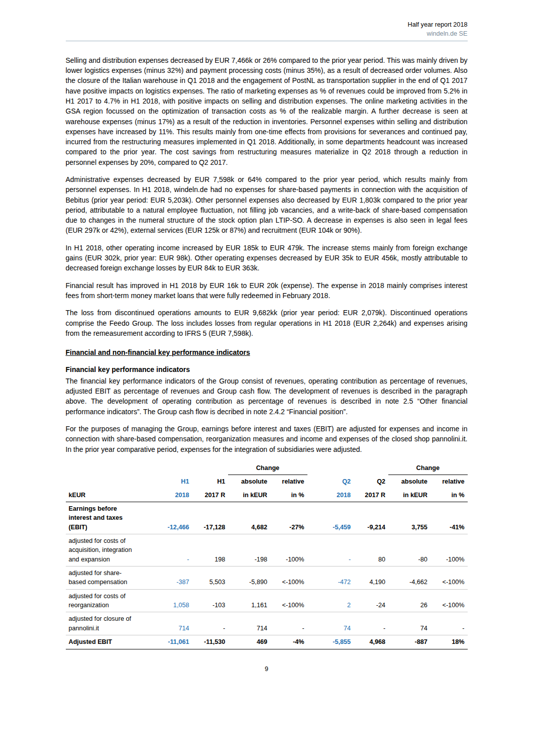Half year report 2018
windeln.de SE
Selling and distribution expenses decreased by EUR 7,466k or 26% compared to the prior year period. This was mainly driven by lower logistics expenses (minus 32%) and payment processing costs (minus 35%), as a result of decreased order volumes. Also the closure of the Italian warehouse in Q1 2018 and the engagement of PostNL as transportation supplier in the end of Q1 2017 have positive impacts on logistics expenses. The ratio of marketing expenses as % of revenues could be improved from 5.2% in H1 2017 to 4.7% in H1 2018, with positive impacts on selling and distribution expenses. The online marketing activities in the GSA region focussed on the optimization of transaction costs as % of the realizable margin. A further decrease is seen at warehouse expenses (minus 17%) as a result of the reduction in inventories. Personnel expenses within selling and distribution expenses have increased by 11%. This results mainly from one-time effects from provisions for severances and continued pay, incurred from the restructuring measures implemented in Q1 2018. Additionally, in some departments headcount was increased compared to the prior year. The cost savings from restructuring measures materialize in Q2 2018 through a reduction in personnel expenses by 20%, compared to Q2 2017.
Administrative expenses decreased by EUR 7,598k or 64% compared to the prior year period, which results mainly from personnel expenses. In H1 2018, windeln.de had no expenses for share-based payments in connection with the acquisition of Bebitus (prior year period: EUR 5,203k). Other personnel expenses also decreased by EUR 1,803k compared to the prior year period, attributable to a natural employee fluctuation, not filling job vacancies, and a write-back of share-based compensation due to changes in the numeral structure of the stock option plan LTIP-SO. A decrease in expenses is also seen in legal fees (EUR 297k or 42%), external services (EUR 125k or 87%) and recruitment (EUR 104k or 90%).
In H1 2018, other operating income increased by EUR 185k to EUR 479k. The increase stems mainly from foreign exchange gains (EUR 302k, prior year: EUR 98k). Other operating expenses decreased by EUR 35k to EUR 456k, mostly attributable to decreased foreign exchange losses by EUR 84k to EUR 363k.
Financial result has improved in H1 2018 by EUR 16k to EUR 20k (expense). The expense in 2018 mainly comprises interest fees from short-term money market loans that were fully redeemed in February 2018.
The loss from discontinued operations amounts to EUR 9,682kk (prior year period: EUR 2,079k). Discontinued operations comprise the Feedo Group. The loss includes losses from regular operations in H1 2018 (EUR 2,264k) and expenses arising from the remeasurement according to IFRS 5 (EUR 7,598k).
Financial and non-financial key performance indicators
Financial key performance indicators
The financial key performance indicators of the Group consist of revenues, operating contribution as percentage of revenues, adjusted EBIT as percentage of revenues and Group cash flow. The development of revenues is described in the paragraph above. The development of operating contribution as percentage of revenues is described in note 2.5 “Other financial performance indicators”. The Group cash flow is decribed in note 2.4.2 “Financial position”.
For the purposes of managing the Group, earnings before interest and taxes (EBIT) are adjusted for expenses and income in connection with share-based compensation, reorganization measures and income and expenses of the closed shop pannolini.it. In the prior year comparative period, expenses for the integration of subsidiaries were adjusted.
| | | | Change | | | | Change |
| --- | --- | --- | --- | --- | --- | --- | --- |
| | H1 | H1 | absolute | relative | | Q2 | Q2 | absolute | relative |
| kEUR | 2018 | 2017 R | in kEUR | in % | | 2018 | 2017 R | in kEUR | in % |
| Earnings before interest and taxes (EBIT) | -12,466 | -17,128 | 4,682 | -27% | | -5,459 | -9,214 | 3,755 | -41% |
| adjusted for costs of acquisition, integration and expansion | - | 198 | -198 | -100% | | - | 80 | -80 | -100% |
| adjusted for share- based compensation | -387 | 5,503 | -5,890 | <-100% | | -472 | 4,190 | -4,662 | <-100% |
| adjusted for costs of reorganization | 1,058 | -103 | 1,161 | <-100% | | 2 | -24 | 26 | <-100% |
| adjusted for closure of pannolini.it | 714 | - | 714 | - | | 74 | - | 74 | - |
| Adjusted EBIT | -11,061 | -11,530 | 469 | -4% | | -5,855 | 4,968 | -887 | 18% |
9